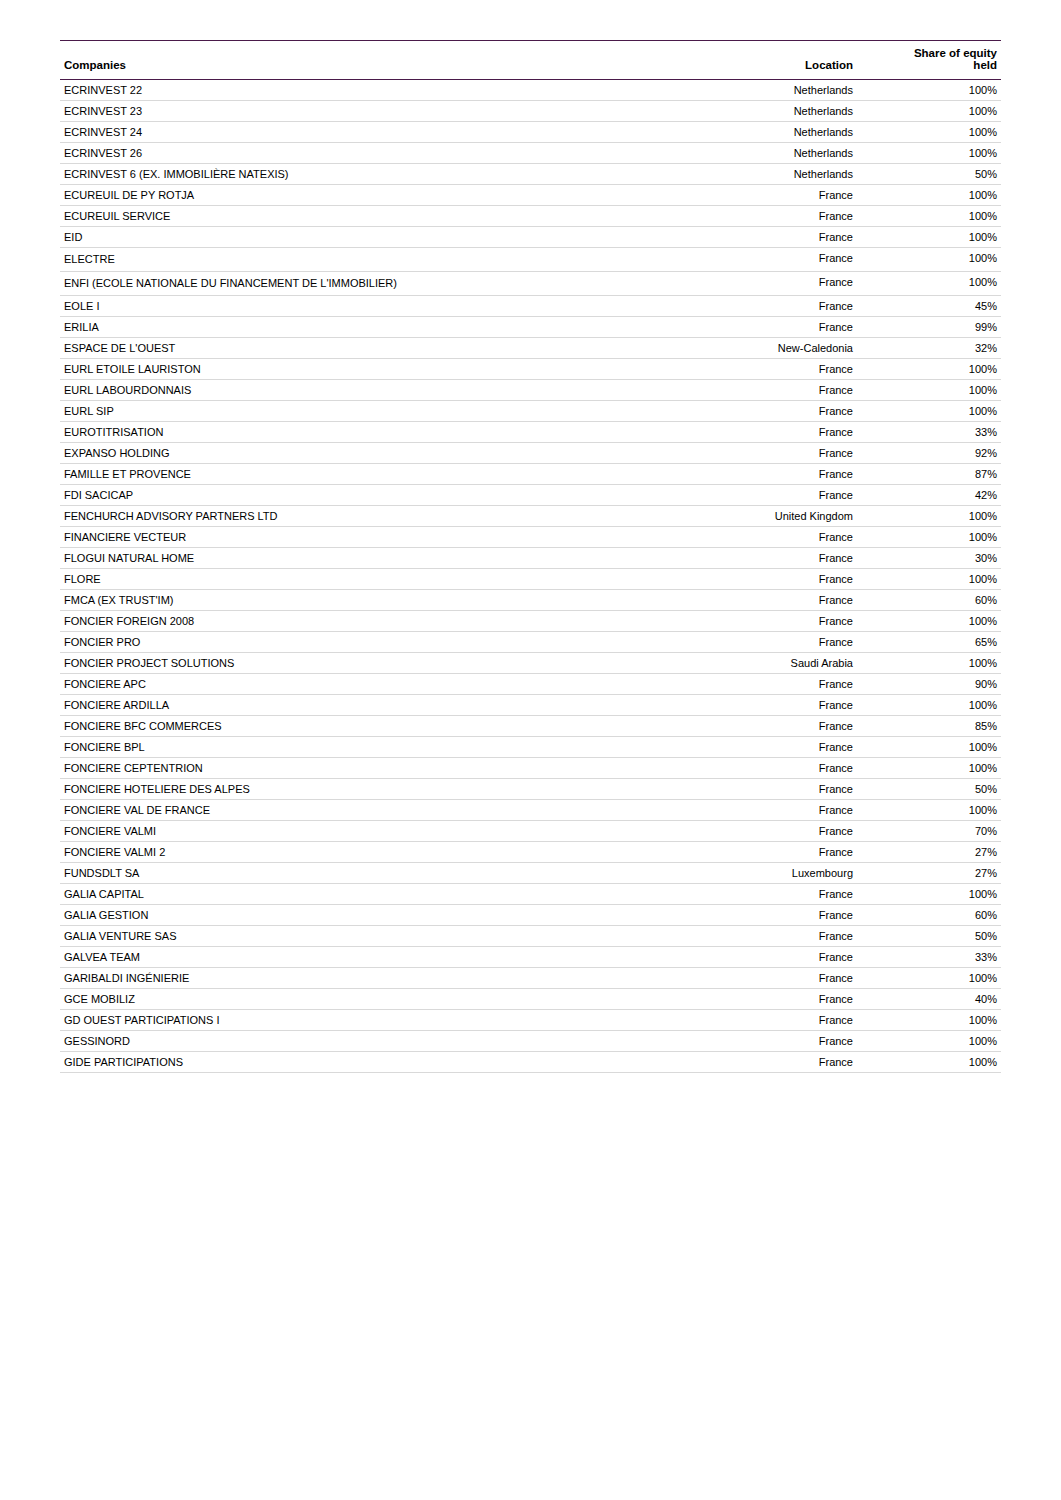| Companies | Location | Share of equity held |
| --- | --- | --- |
| ECRINVEST 22 | Netherlands | 100% |
| ECRINVEST 23 | Netherlands | 100% |
| ECRINVEST 24 | Netherlands | 100% |
| ECRINVEST 26 | Netherlands | 100% |
| ECRINVEST 6 (EX. IMMOBILIÈRE NATEXIS) | Netherlands | 50% |
| ECUREUIL DE PY ROTJA | France | 100% |
| ECUREUIL SERVICE | France | 100% |
| EID | France | 100% |
| ELECTRE | France | 100% |
| ENFI (ECOLE NATIONALE DU FINANCEMENT DE L'IMMOBILIER) | France | 100% |
| EOLE I | France | 45% |
| ERILIA | France | 99% |
| ESPACE DE L'OUEST | New-Caledonia | 32% |
| EURL ETOILE LAURISTON | France | 100% |
| EURL LABOURDONNAIS | France | 100% |
| EURL SIP | France | 100% |
| EUROTITRISATION | France | 33% |
| EXPANSO HOLDING | France | 92% |
| FAMILLE ET PROVENCE | France | 87% |
| FDI SACICAP | France | 42% |
| FENCHURCH ADVISORY PARTNERS LTD | United Kingdom | 100% |
| FINANCIERE VECTEUR | France | 100% |
| FLOGUI NATURAL HOME | France | 30% |
| FLORE | France | 100% |
| FMCA (EX TRUST'IM) | France | 60% |
| FONCIER FOREIGN 2008 | France | 100% |
| FONCIER PRO | France | 65% |
| FONCIER PROJECT SOLUTIONS | Saudi Arabia | 100% |
| FONCIERE APC | France | 90% |
| FONCIERE ARDILLA | France | 100% |
| FONCIERE BFC COMMERCES | France | 85% |
| FONCIERE BPL | France | 100% |
| FONCIERE CEPTENTRION | France | 100% |
| FONCIERE HOTELIERE DES ALPES | France | 50% |
| FONCIERE VAL DE FRANCE | France | 100% |
| FONCIERE VALMI | France | 70% |
| FONCIERE VALMI 2 | France | 27% |
| FUNDSDLT SA | Luxembourg | 27% |
| GALIA CAPITAL | France | 100% |
| GALIA GESTION | France | 60% |
| GALIA VENTURE SAS | France | 50% |
| GALVEA TEAM | France | 33% |
| GARIBALDI INGÉNIERIE | France | 100% |
| GCE MOBILIZ | France | 40% |
| GD OUEST PARTICIPATIONS I | France | 100% |
| GESSINORD | France | 100% |
| GIDE PARTICIPATIONS | France | 100% |